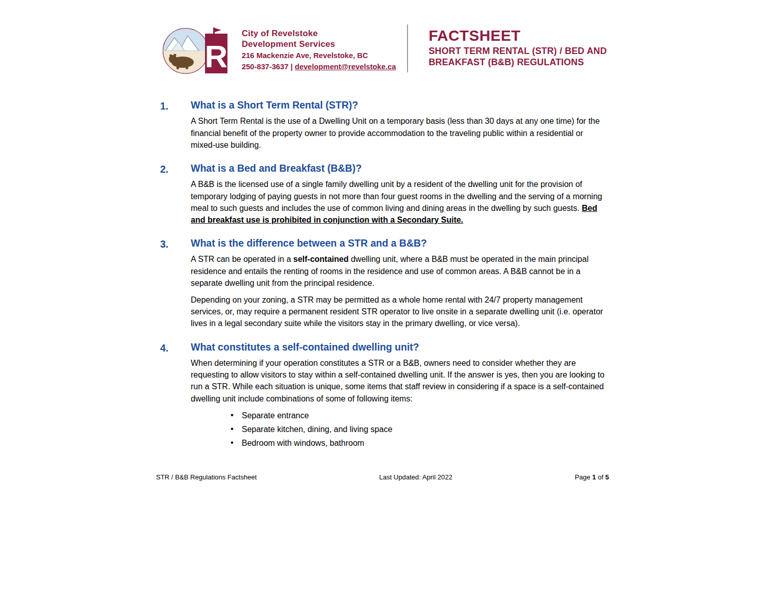R
City of Revelstoke
Development Services
216 Mackenzie Ave, Revelstoke, BC
250-837-3637 | development@revelstoke.ca
FACTSHEET
SHORT TERM RENTAL (STR) / BED AND
BREAKFAST (B&B) REGULATIONS
What is a Short Term Rental (STR)?
A Short Term Rental is the use of a Dwelling Unit on a temporary basis (less than 30 days at any one time) for the financial benefit of the property owner to provide accommodation to the traveling public within a residential or mixed-use building.
What is a Bed and Breakfast (B&B)?
A B&B is the licensed use of a single family dwelling unit by a resident of the dwelling unit for the provision of temporary lodging of paying guests in not more than four guest rooms in the dwelling and the serving of a morning meal to such guests and includes the use of common living and dining areas in the dwelling by such guests. Bed and breakfast use is prohibited in conjunction with a Secondary Suite.
What is the difference between a STR and a B&B?
A STR can be operated in a self-contained dwelling unit, where a B&B must be operated in the main principal residence and entails the renting of rooms in the residence and use of common areas. A B&B cannot be in a separate dwelling unit from the principal residence.
Depending on your zoning, a STR may be permitted as a whole home rental with 24/7 property management services, or, may require a permanent resident STR operator to live onsite in a separate dwelling unit (i.e. operator lives in a legal secondary suite while the visitors stay in the primary dwelling, or vice versa).
What constitutes a self-contained dwelling unit?
When determining if your operation constitutes a STR or a B&B, owners need to consider whether they are requesting to allow visitors to stay within a self-contained dwelling unit. If the answer is yes, then you are looking to run a STR. While each situation is unique, some items that staff review in considering if a space is a self-contained dwelling unit include combinations of some of following items:
Separate entrance
Separate kitchen, dining, and living space
Bedroom with windows, bathroom
STR / B&B Regulations Factsheet
Last Updated: April 2022
Page 1 of 5